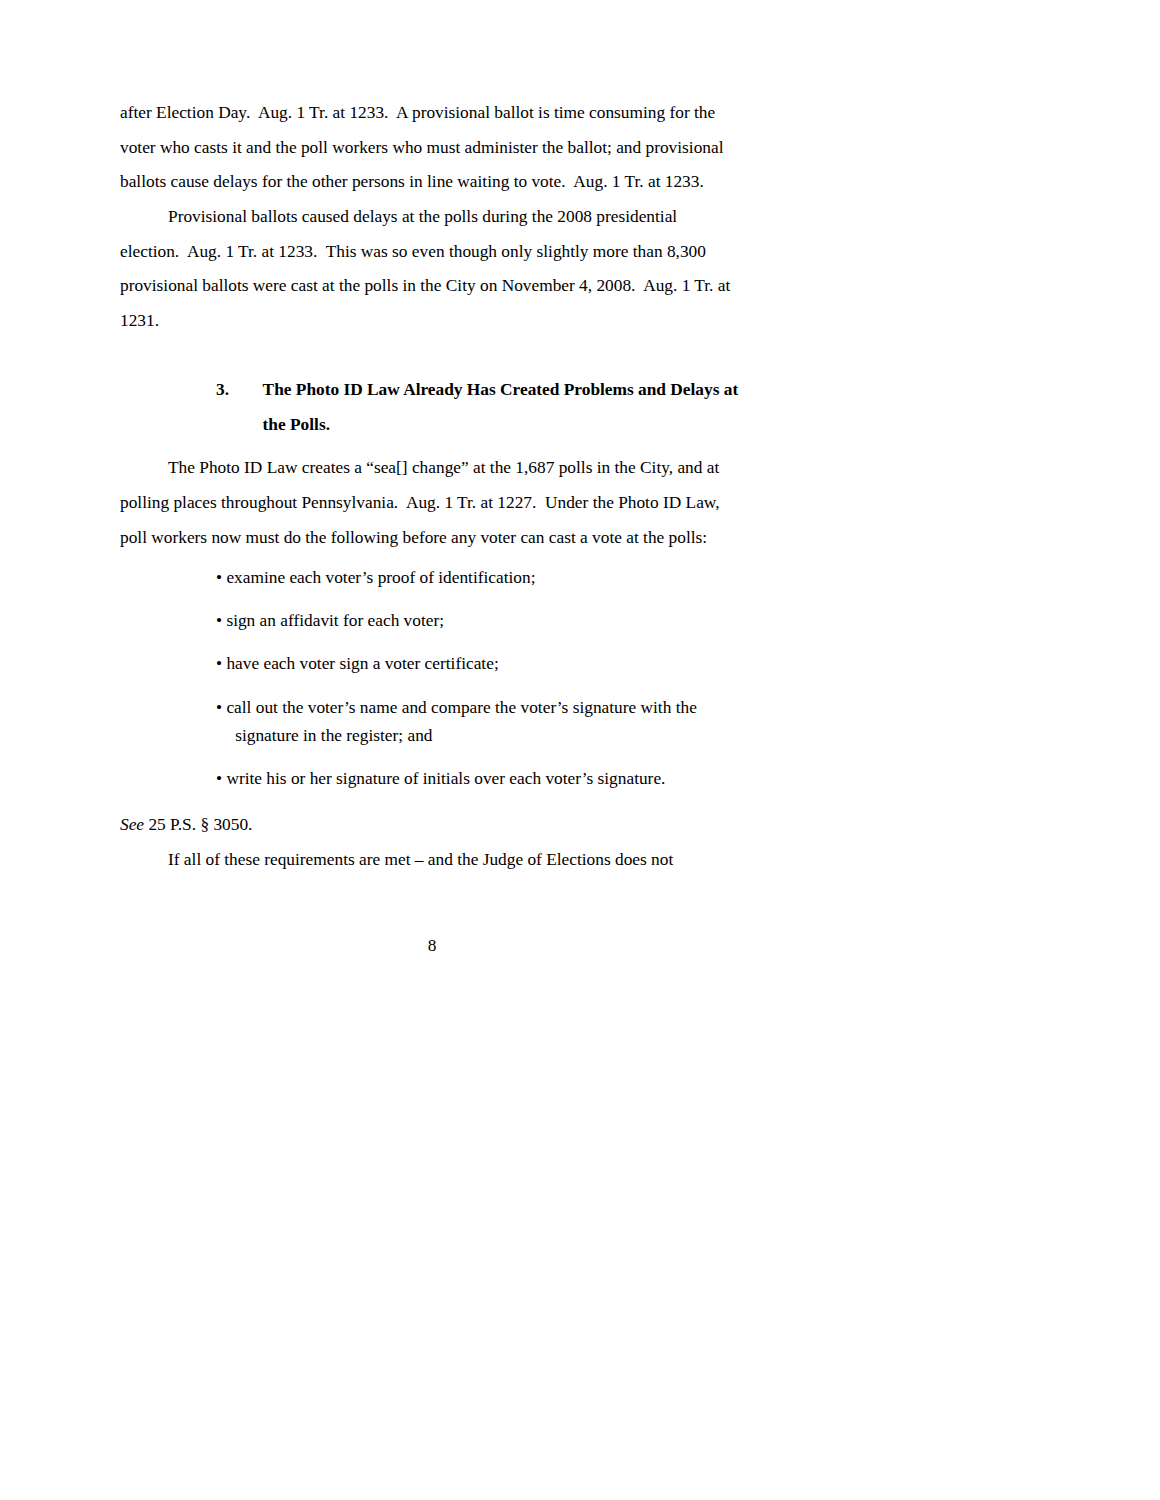after Election Day. Aug. 1 Tr. at 1233. A provisional ballot is time consuming for the voter who casts it and the poll workers who must administer the ballot; and provisional ballots cause delays for the other persons in line waiting to vote. Aug. 1 Tr. at 1233.
Provisional ballots caused delays at the polls during the 2008 presidential election. Aug. 1 Tr. at 1233. This was so even though only slightly more than 8,300 provisional ballots were cast at the polls in the City on November 4, 2008. Aug. 1 Tr. at 1231.
3. The Photo ID Law Already Has Created Problems and Delays at the Polls.
The Photo ID Law creates a “sea[] change” at the 1,687 polls in the City, and at polling places throughout Pennsylvania. Aug. 1 Tr. at 1227. Under the Photo ID Law, poll workers now must do the following before any voter can cast a vote at the polls:
• examine each voter’s proof of identification;
• sign an affidavit for each voter;
• have each voter sign a voter certificate;
• call out the voter’s name and compare the voter’s signature with the signature in the register; and
• write his or her signature of initials over each voter’s signature.
See 25 P.S. § 3050.
If all of these requirements are met – and the Judge of Elections does not
8